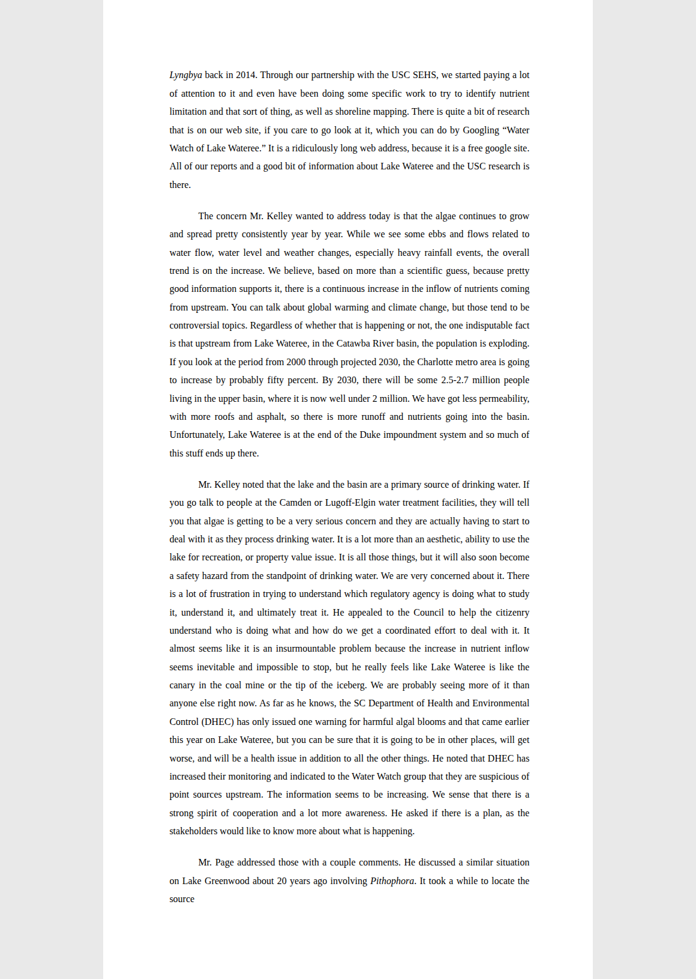Lyngbya back in 2014. Through our partnership with the USC SEHS, we started paying a lot of attention to it and even have been doing some specific work to try to identify nutrient limitation and that sort of thing, as well as shoreline mapping. There is quite a bit of research that is on our web site, if you care to go look at it, which you can do by Googling “Water Watch of Lake Wateree.” It is a ridiculously long web address, because it is a free google site. All of our reports and a good bit of information about Lake Wateree and the USC research is there.
The concern Mr. Kelley wanted to address today is that the algae continues to grow and spread pretty consistently year by year. While we see some ebbs and flows related to water flow, water level and weather changes, especially heavy rainfall events, the overall trend is on the increase. We believe, based on more than a scientific guess, because pretty good information supports it, there is a continuous increase in the inflow of nutrients coming from upstream. You can talk about global warming and climate change, but those tend to be controversial topics. Regardless of whether that is happening or not, the one indisputable fact is that upstream from Lake Wateree, in the Catawba River basin, the population is exploding. If you look at the period from 2000 through projected 2030, the Charlotte metro area is going to increase by probably fifty percent. By 2030, there will be some 2.5-2.7 million people living in the upper basin, where it is now well under 2 million. We have got less permeability, with more roofs and asphalt, so there is more runoff and nutrients going into the basin. Unfortunately, Lake Wateree is at the end of the Duke impoundment system and so much of this stuff ends up there.
Mr. Kelley noted that the lake and the basin are a primary source of drinking water. If you go talk to people at the Camden or Lugoff-Elgin water treatment facilities, they will tell you that algae is getting to be a very serious concern and they are actually having to start to deal with it as they process drinking water. It is a lot more than an aesthetic, ability to use the lake for recreation, or property value issue. It is all those things, but it will also soon become a safety hazard from the standpoint of drinking water. We are very concerned about it. There is a lot of frustration in trying to understand which regulatory agency is doing what to study it, understand it, and ultimately treat it. He appealed to the Council to help the citizenry understand who is doing what and how do we get a coordinated effort to deal with it. It almost seems like it is an insurmountable problem because the increase in nutrient inflow seems inevitable and impossible to stop, but he really feels like Lake Wateree is like the canary in the coal mine or the tip of the iceberg. We are probably seeing more of it than anyone else right now. As far as he knows, the SC Department of Health and Environmental Control (DHEC) has only issued one warning for harmful algal blooms and that came earlier this year on Lake Wateree, but you can be sure that it is going to be in other places, will get worse, and will be a health issue in addition to all the other things. He noted that DHEC has increased their monitoring and indicated to the Water Watch group that they are suspicious of point sources upstream. The information seems to be increasing. We sense that there is a strong spirit of cooperation and a lot more awareness. He asked if there is a plan, as the stakeholders would like to know more about what is happening.
Mr. Page addressed those with a couple comments. He discussed a similar situation on Lake Greenwood about 20 years ago involving Pithophora. It took a while to locate the source